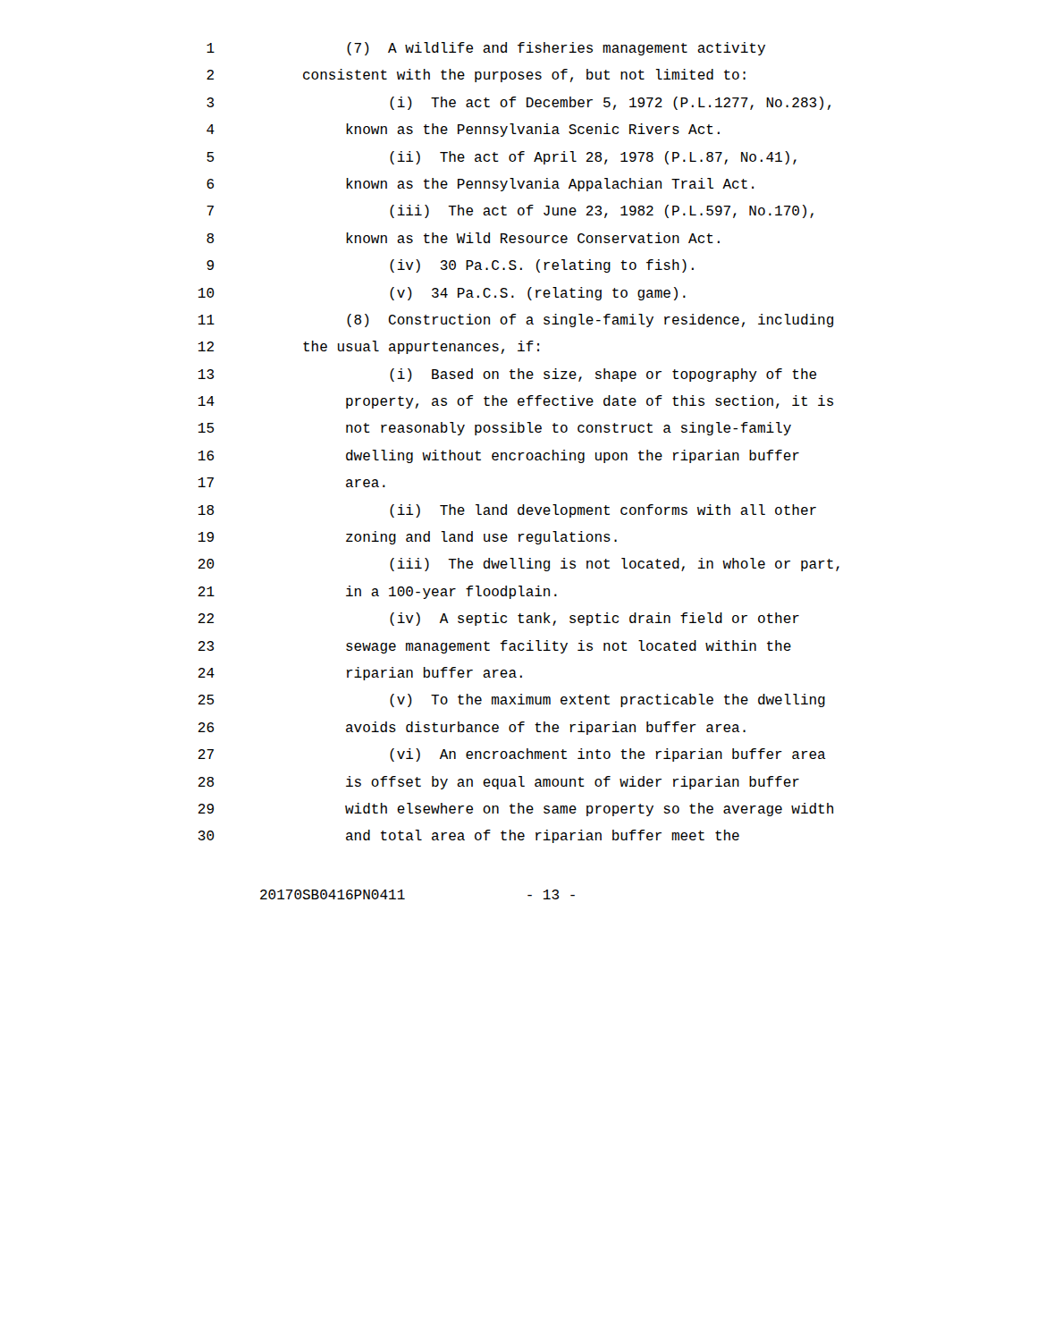(7) A wildlife and fisheries management activity
consistent with the purposes of, but not limited to:
(i) The act of December 5, 1972 (P.L.1277, No.283),
known as the Pennsylvania Scenic Rivers Act.
(ii) The act of April 28, 1978 (P.L.87, No.41),
known as the Pennsylvania Appalachian Trail Act.
(iii) The act of June 23, 1982 (P.L.597, No.170),
known as the Wild Resource Conservation Act.
(iv) 30 Pa.C.S. (relating to fish).
(v) 34 Pa.C.S. (relating to game).
(8) Construction of a single-family residence, including
the usual appurtenances, if:
(i) Based on the size, shape or topography of the
property, as of the effective date of this section, it is
not reasonably possible to construct a single-family
dwelling without encroaching upon the riparian buffer
area.
(ii) The land development conforms with all other
zoning and land use regulations.
(iii) The dwelling is not located, in whole or part,
in a 100-year floodplain.
(iv) A septic tank, septic drain field or other
sewage management facility is not located within the
riparian buffer area.
(v) To the maximum extent practicable the dwelling
avoids disturbance of the riparian buffer area.
(vi) An encroachment into the riparian buffer area
is offset by an equal amount of wider riparian buffer
width elsewhere on the same property so the average width
and total area of the riparian buffer meet the
20170SB0416PN0411 - 13 -